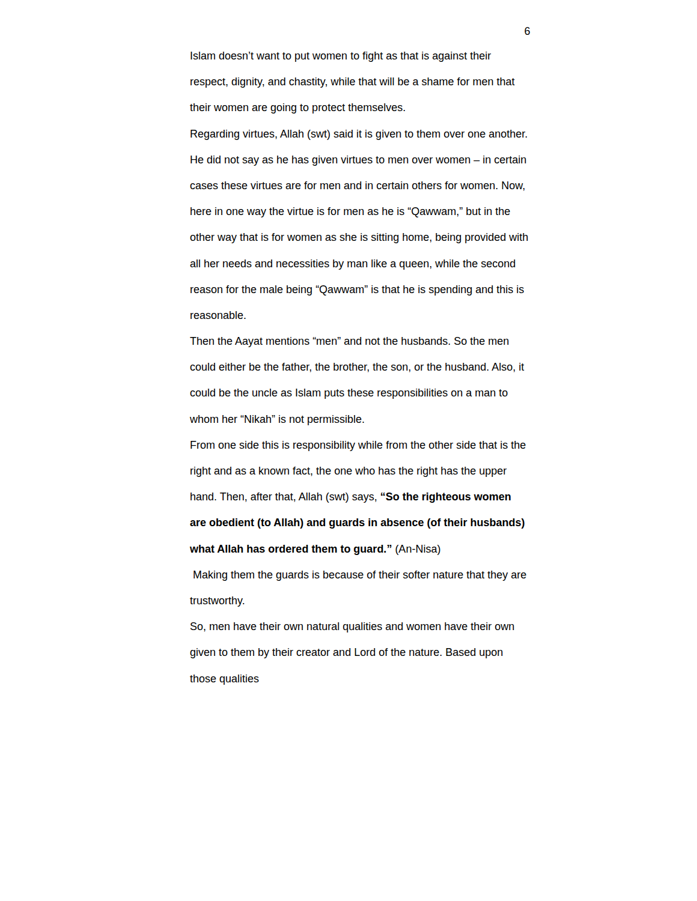6
Islam doesn’t want to put women to fight as that is against their respect, dignity, and chastity, while that will be a shame for men that their women are going to protect themselves.
Regarding virtues, Allah (swt) said it is given to them over one another. He did not say as he has given virtues to men over women – in certain cases these virtues are for men and in certain others for women. Now, here in one way the virtue is for men as he is “Qawwam,” but in the other way that is for women as she is sitting home, being provided with all her needs and necessities by man like a queen, while the second reason for the male being “Qawwam” is that he is spending and this is reasonable.
Then the Aayat mentions “men” and not the husbands. So the men could either be the father, the brother, the son, or the husband. Also, it could be the uncle as Islam puts these responsibilities on a man to whom her “Nikah” is not permissible.
From one side this is responsibility while from the other side that is the right and as a known fact, the one who has the right has the upper hand. Then, after that, Allah (swt) says, “So the righteous women are obedient (to Allah) and guards in absence (of their husbands) what Allah has ordered them to guard.” (An-Nisa)
Making them the guards is because of their softer nature that they are trustworthy.
So, men have their own natural qualities and women have their own given to them by their creator and Lord of the nature. Based upon those qualities